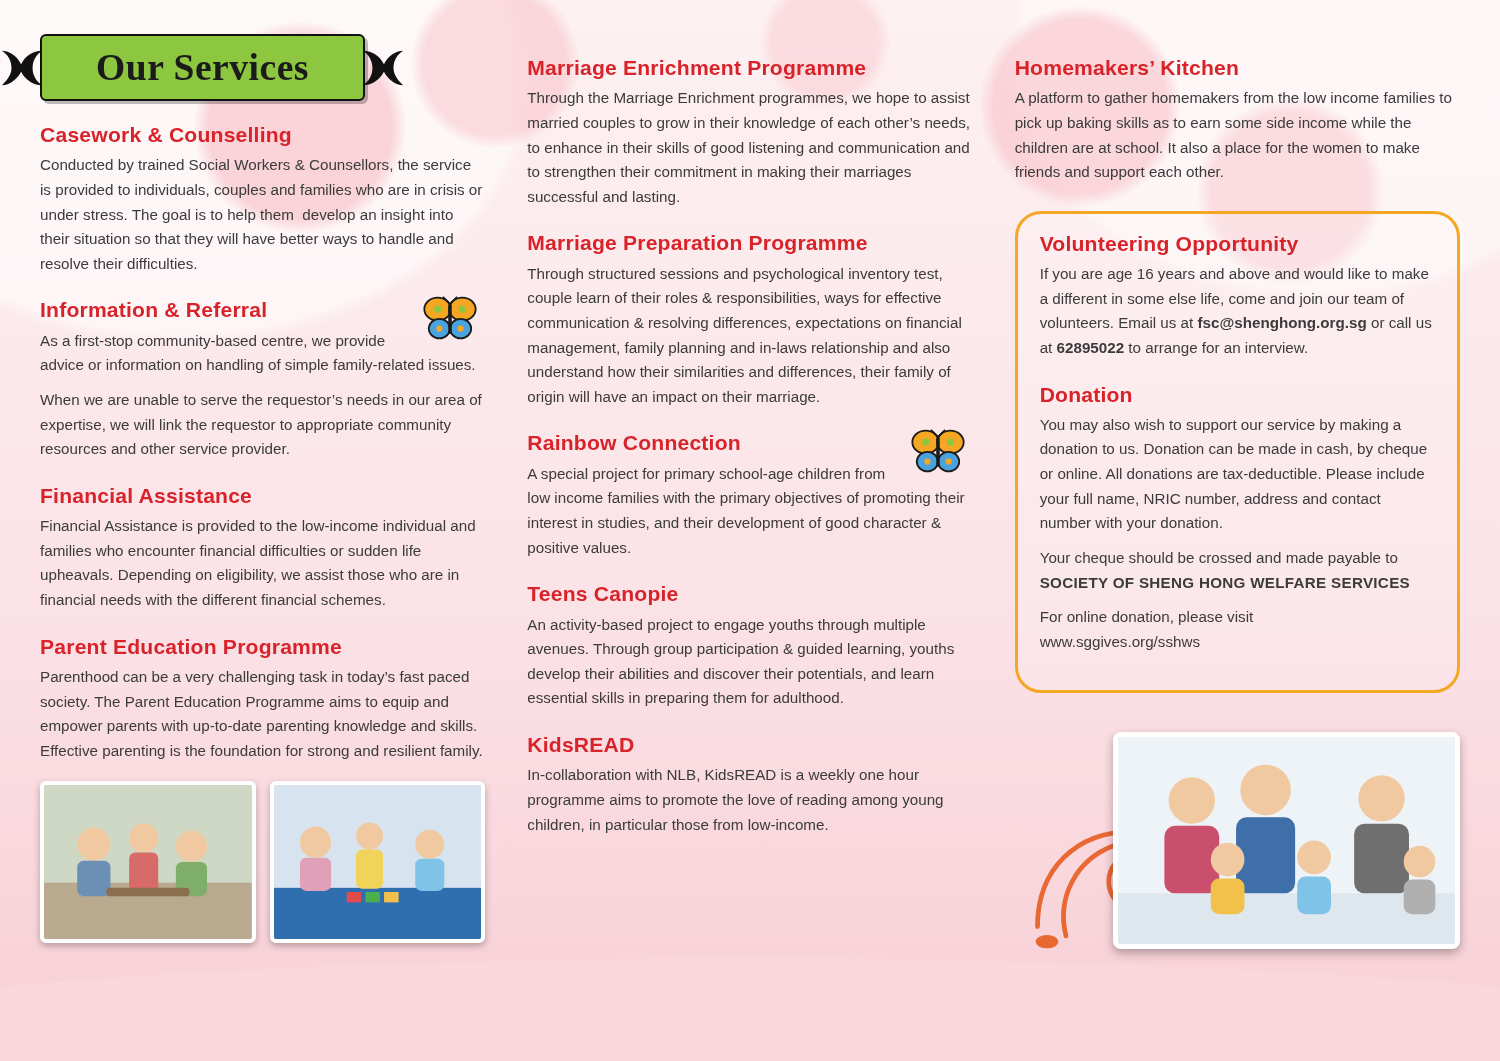Our Services
Casework & Counselling
Conducted by trained Social Workers & Counsellors, the service is provided to individuals, couples and families who are in crisis or under stress. The goal is to help them develop an insight into their situation so that they will have better ways to handle and resolve their difficulties.
Information & Referral
As a first-stop community-based centre, we provide advice or information on handling of simple family-related issues.
When we are unable to serve the requestor’s needs in our area of expertise, we will link the requestor to appropriate community resources and other service provider.
Financial Assistance
Financial Assistance is provided to the low-income individual and families who encounter financial difficulties or sudden life upheavals. Depending on eligibility, we assist those who are in financial needs with the different financial schemes.
Parent Education Programme
Parenthood can be a very challenging task in today’s fast paced society. The Parent Education Programme aims to equip and empower parents with up-to-date parenting knowledge and skills. Effective parenting is the foundation for strong and resilient family.
Marriage Enrichment Programme
Through the Marriage Enrichment programmes, we hope to assist married couples to grow in their knowledge of each other’s needs, to enhance in their skills of good listening and communication and to strengthen their commitment in making their marriages successful and lasting.
Marriage Preparation Programme
Through structured sessions and psychological inventory test, couple learn of their roles & responsibilities, ways for effective communication & resolving differences, expectations on financial management, family planning and in-laws relationship and also understand how their similarities and differences, their family of origin will have an impact on their marriage.
Rainbow Connection
A special project for primary school-age children from low income families with the primary objectives of promoting their interest in studies, and their development of good character & positive values.
Teens Canopie
An activity-based project to engage youths through multiple avenues. Through group participation & guided learning, youths develop their abilities and discover their potentials, and learn essential skills in preparing them for adulthood.
KidsREAD
In-collaboration with NLB, KidsREAD is a weekly one hour programme aims to promote the love of reading among young children, in particular those from low-income.
Homemakers’ Kitchen
A platform to gather homemakers from the low income families to pick up baking skills as to earn some side income while the children are at school. It also a place for the women to make friends and support each other.
Volunteering Opportunity
If you are age 16 years and above and would like to make a different in some else life, come and join our team of volunteers. Email us at fsc@shenghong.org.sg or call us at 62895022 to arrange for an interview.
Donation
You may also wish to support our service by making a donation to us. Donation can be made in cash, by cheque or online. All donations are tax-deductible. Please include your full name, NRIC number, address and contact number with your donation.
Your cheque should be crossed and made payable to SOCIETY OF SHENG HONG WELFARE SERVICES
For online donation, please visit
www.sggives.org/sshws